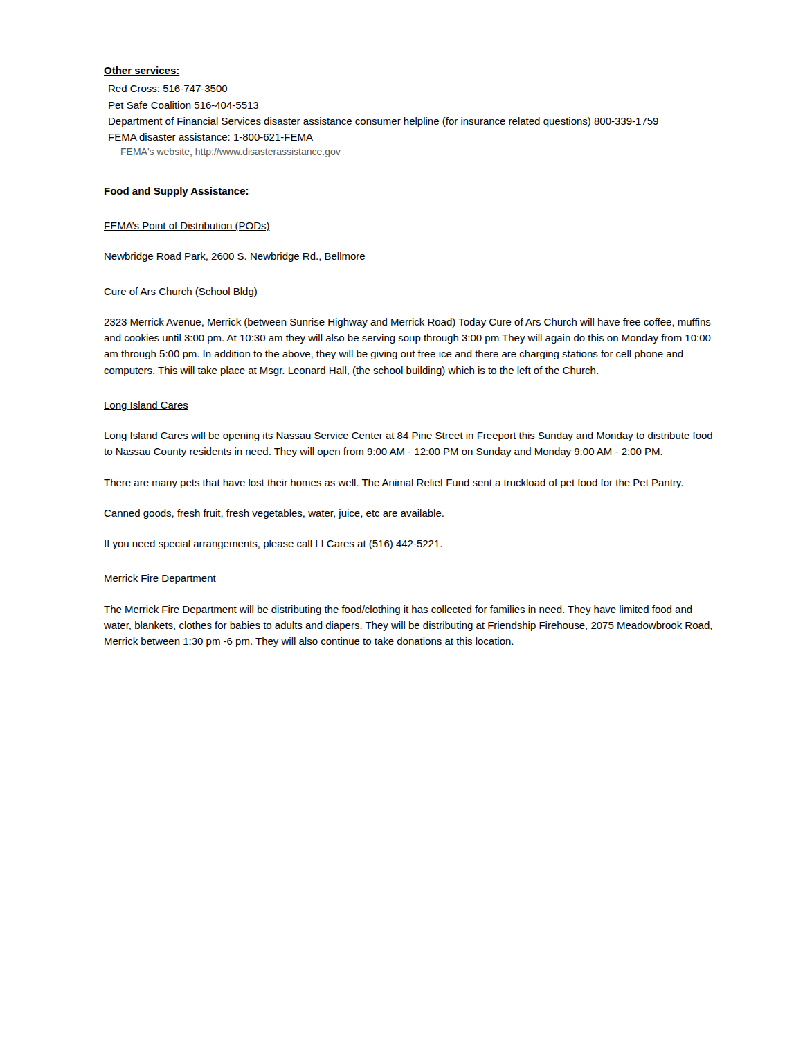Other services:
Red Cross: 516-747-3500
Pet Safe Coalition 516-404-5513
Department of Financial Services disaster assistance consumer helpline (for insurance related questions) 800-339-1759
FEMA disaster assistance: 1-800-621-FEMA FEMA's website, http://www.disasterassistance.gov
Food and Supply Assistance:
FEMA’s Point of Distribution (PODs)
Newbridge Road Park, 2600 S. Newbridge Rd., Bellmore
Cure of Ars Church (School Bldg)
2323 Merrick Avenue, Merrick (between Sunrise Highway and Merrick Road) Today Cure of Ars Church will have free coffee, muffins and cookies until 3:00 pm. At 10:30 am they will also be serving soup through 3:00 pm They will again do this on Monday from 10:00 am through 5:00 pm. In addition to the above, they will be giving out free ice and there are charging stations for cell phone and computers. This will take place at Msgr. Leonard Hall, (the school building) which is to the left of the Church.
Long Island Cares
Long Island Cares will be opening its Nassau Service Center at 84 Pine Street in Freeport this Sunday and Monday to distribute food to Nassau County residents in need. They will open from 9:00 AM - 12:00 PM on Sunday and Monday 9:00 AM - 2:00 PM.
There are many pets that have lost their homes as well. The Animal Relief Fund sent a truckload of pet food for the Pet Pantry.
Canned goods, fresh fruit, fresh vegetables, water, juice, etc are available.
If you need special arrangements, please call LI Cares at (516) 442-5221.
Merrick Fire Department
The Merrick Fire Department will be distributing the food/clothing it has collected for families in need. They have limited food and water, blankets, clothes for babies to adults and diapers. They will be distributing at Friendship Firehouse, 2075 Meadowbrook Road, Merrick between 1:30 pm -6 pm. They will also continue to take donations at this location.